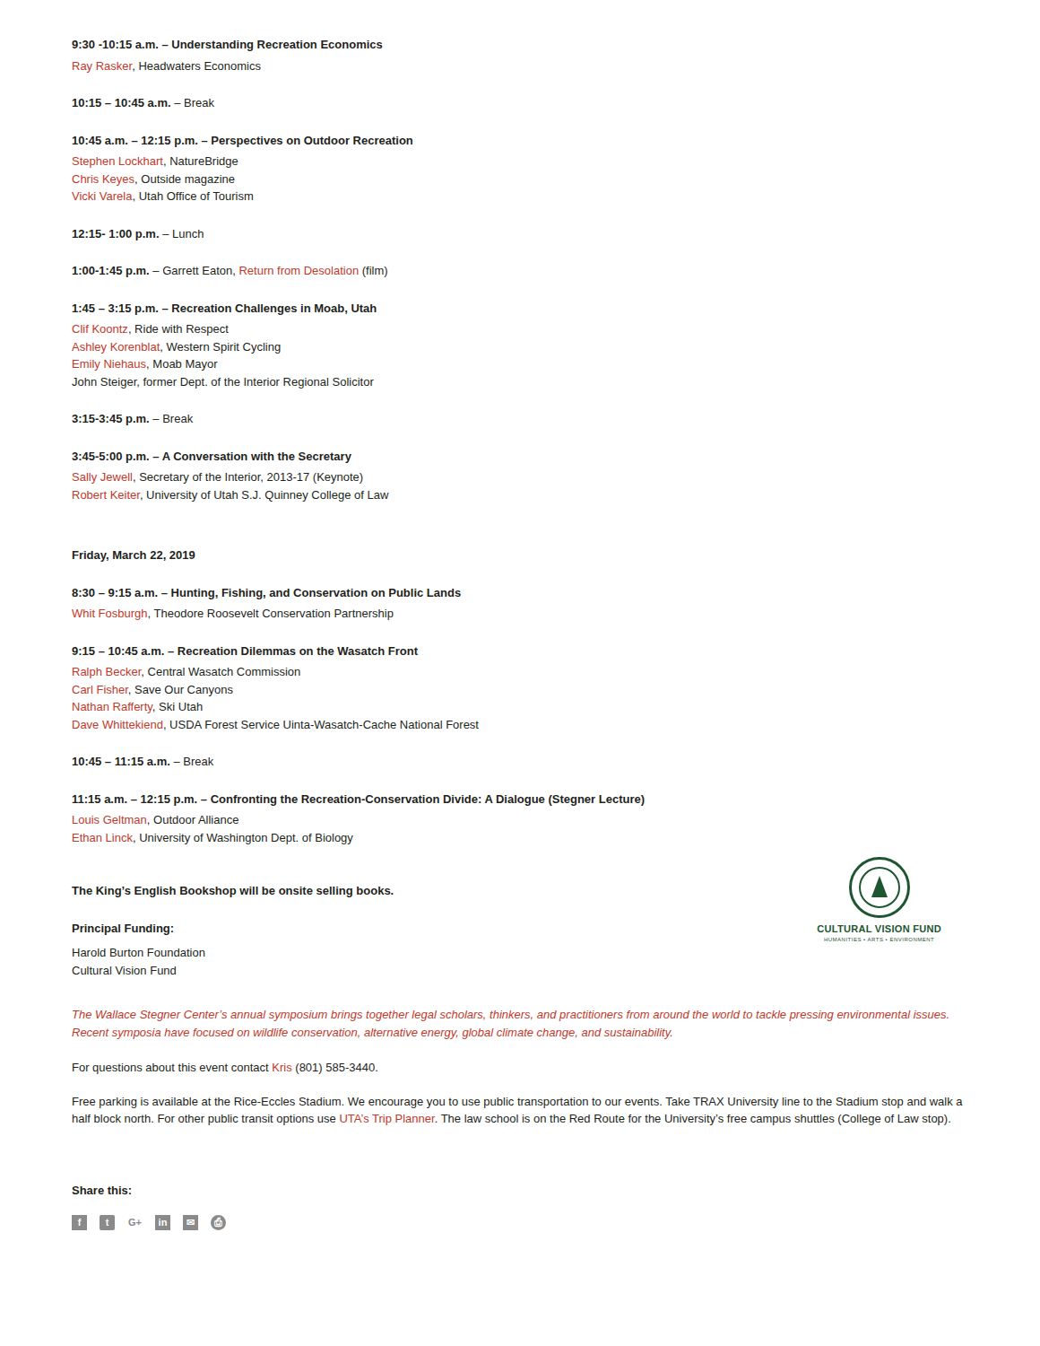9:30 -10:15 a.m. – Understanding Recreation Economics
Ray Rasker, Headwaters Economics
10:15 – 10:45 a.m. – Break
10:45 a.m. – 12:15 p.m. – Perspectives on Outdoor Recreation
Stephen Lockhart, NatureBridge
Chris Keyes, Outside magazine
Vicki Varela, Utah Office of Tourism
12:15- 1:00 p.m. – Lunch
1:00-1:45 p.m. – Garrett Eaton, Return from Desolation (film)
1:45 – 3:15 p.m. – Recreation Challenges in Moab, Utah
Clif Koontz, Ride with Respect
Ashley Korenblat, Western Spirit Cycling
Emily Niehaus, Moab Mayor
John Steiger, former Dept. of the Interior Regional Solicitor
3:15-3:45 p.m. – Break
3:45-5:00 p.m. – A Conversation with the Secretary
Sally Jewell, Secretary of the Interior, 2013-17 (Keynote)
Robert Keiter, University of Utah S.J. Quinney College of Law
Friday, March 22, 2019
8:30 – 9:15 a.m. – Hunting, Fishing, and Conservation on Public Lands
Whit Fosburgh, Theodore Roosevelt Conservation Partnership
9:15 – 10:45 a.m. – Recreation Dilemmas on the Wasatch Front
Ralph Becker, Central Wasatch Commission
Carl Fisher, Save Our Canyons
Nathan Rafferty, Ski Utah
Dave Whittekiend, USDA Forest Service Uinta-Wasatch-Cache National Forest
10:45 – 11:15 a.m. – Break
11:15 a.m. – 12:15 p.m. – Confronting the Recreation-Conservation Divide: A Dialogue (Stegner Lecture)
Louis Geltman, Outdoor Alliance
Ethan Linck, University of Washington Dept. of Biology
The King’s English Bookshop will be onsite selling books.
CULTURAL VISION FUND
HUMANITIES • ARTS • ENVIRONMENT
Principal Funding:
Harold Burton Foundation
Cultural Vision Fund
The Wallace Stegner Center’s annual symposium brings together legal scholars, thinkers, and practitioners from around the world to tackle pressing environmental issues. Recent symposia have focused on wildlife conservation, alternative energy, global climate change, and sustainability.
For questions about this event contact Kris (801) 585-3440.
Free parking is available at the Rice-Eccles Stadium. We encourage you to use public transportation to our events. Take TRAX University line to the Stadium stop and walk a half block north. For other public transit options use UTA’s Trip Planner. The law school is on the Red Route for the University’s free campus shuttles (College of Law stop).
Share this:
f t G+ in ✉ ⎙